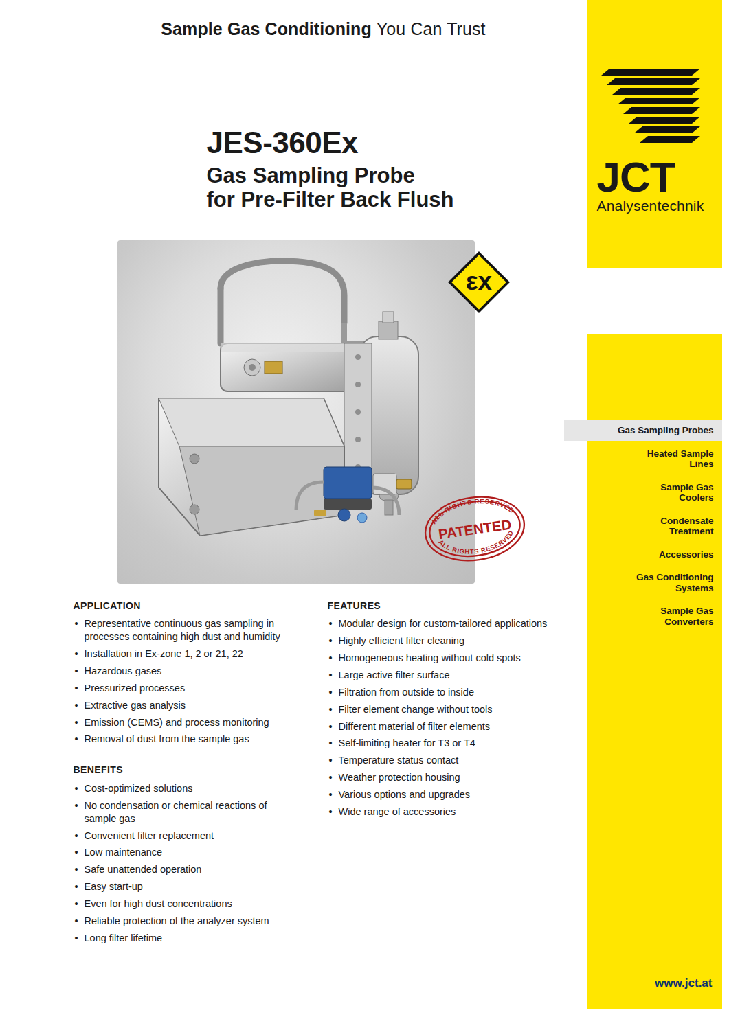JCT
Analysentechnik
Gas Sampling Probes
Heated Sample
Lines
Sample Gas
Coolers
Condensate
Treatment
Accessories
Gas Conditioning
Systems
Sample Gas
Converters
Sample Gas Conditioning You Can Trust
JES-360Ex
Gas Sampling Probe
for Pre-Filter Back Flush
εx ALL RIGHTS RESERVED ALL RIGHTS RESERVED PATENTED
Application
Representative continuous gas sampling in processes containing high dust and humidity
Installation in Ex-zone 1, 2 or 21, 22
Hazardous gases
Pressurized processes
Extractive gas analysis
Emission (CEMS) and process monitoring
Removal of dust from the sample gas
Benefits
Cost-optimized solutions
No condensation or chemical reactions of sample gas
Convenient filter replacement
Low maintenance
Safe unattended operation
Easy start-up
Even for high dust concentrations
Reliable protection of the analyzer system
Long filter lifetime
Features
Modular design for custom-tailored applications
Highly efficient filter cleaning
Homogeneous heating without cold spots
Large active filter surface
Filtration from outside to inside
Filter element change without tools
Different material of filter elements
Self-limiting heater for T3 or T4
Temperature status contact
Weather protection housing
Various options and upgrades
Wide range of accessories
www.jct.at